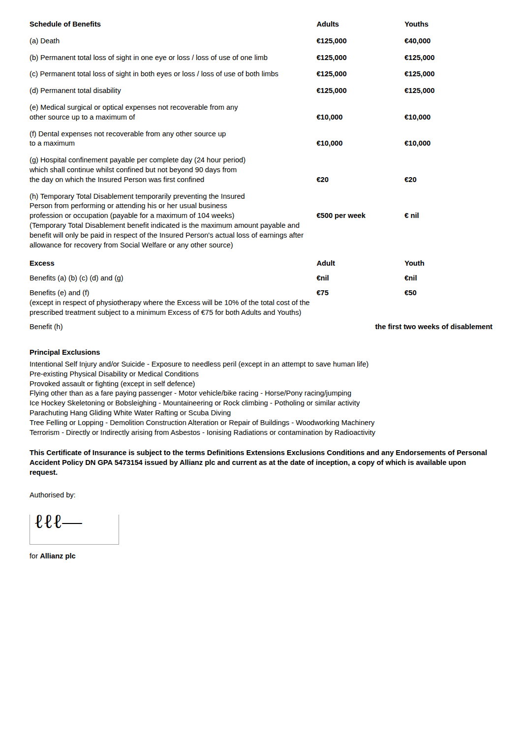| Schedule of Benefits | Adults | Youths |
| --- | --- | --- |
| (a) Death | €125,000 | €40,000 |
| (b) Permanent total loss of sight in one eye or loss / loss of use of one limb | €125,000 | €125,000 |
| (c) Permanent total loss of sight in both eyes or loss / loss of use of both limbs | €125,000 | €125,000 |
| (d) Permanent total disability | €125,000 | €125,000 |
| (e) Medical surgical or optical expenses not recoverable from any other source up to a maximum of | €10,000 | €10,000 |
| (f) Dental expenses not recoverable from any other source up to a maximum | €10,000 | €10,000 |
| (g) Hospital confinement payable per complete day (24 hour period) which shall continue whilst confined but not beyond 90 days from the day on which the Insured Person was first confined | €20 | €20 |
| (h) Temporary Total Disablement temporarily preventing the Insured Person from performing or attending his or her usual business profession or occupation (payable for a maximum of 104 weeks) (Temporary Total Disablement benefit indicated is the maximum amount payable and benefit will only be paid in respect of the Insured Person's actual loss of earnings after allowance for recovery from Social Welfare or any other source) | €500 per week | € nil |
| Excess | Adult | Youth |
| --- | --- | --- |
| Benefits (a) (b) (c) (d) and (g) | €nil | €nil |
| Benefits (e) and (f) (except in respect of physiotherapy where the Excess will be 10% of the total cost of the prescribed treatment subject to a minimum Excess of €75 for both Adults and Youths) | €75 | €50 |
| Benefit (h) | the first two weeks of disablement |
Principal Exclusions
Intentional Self Injury and/or Suicide - Exposure to needless peril (except in an attempt to save human life)
Pre-existing Physical Disability or Medical Conditions
Provoked assault or fighting (except in self defence)
Flying other than as a fare paying passenger - Motor vehicle/bike racing - Horse/Pony racing/jumping
Ice Hockey Skeletoning or Bobsleighing - Mountaineering or Rock climbing - Potholing or similar activity
Parachuting Hang Gliding White Water Rafting or Scuba Diving
Tree Felling or Lopping - Demolition Construction Alteration or Repair of Buildings - Woodworking Machinery
Terrorism - Directly or Indirectly arising from Asbestos - Ionising Radiations or contamination by Radioactivity
This Certificate of Insurance is subject to the terms Definitions Extensions Exclusions Conditions and any Endorsements of Personal Accident Policy DN GPA 5473154 issued by Allianz plc and current as at the date of inception, a copy of which is available upon request.
Authorised by:
ℓℓℓ—
for Allianz plc